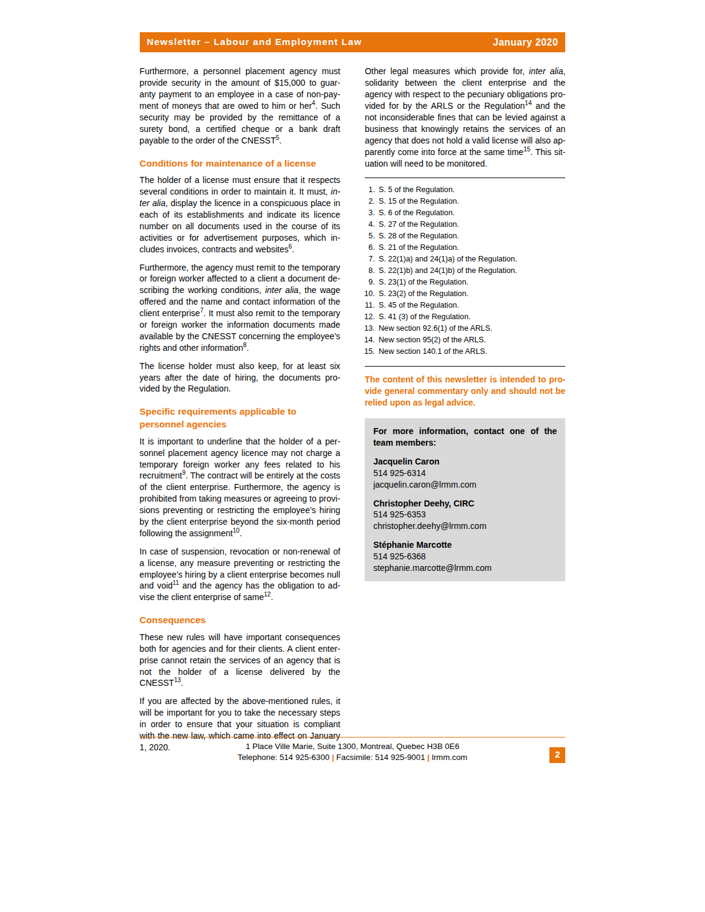Newsletter – Labour and Employment Law
January 2020
Furthermore, a personnel placement agency must provide security in the amount of $15,000 to guaranty payment to an employee in a case of non-payment of moneys that are owed to him or her4. Such security may be provided by the remittance of a surety bond, a certified cheque or a bank draft payable to the order of the CNESST5.
Conditions for maintenance of a license
The holder of a license must ensure that it respects several conditions in order to maintain it. It must, inter alia, display the licence in a conspicuous place in each of its establishments and indicate its licence number on all documents used in the course of its activities or for advertisement purposes, which includes invoices, contracts and websites6.
Furthermore, the agency must remit to the temporary or foreign worker affected to a client a document describing the working conditions, inter alia, the wage offered and the name and contact information of the client enterprise7. It must also remit to the temporary or foreign worker the information documents made available by the CNESST concerning the employee’s rights and other information8.
The license holder must also keep, for at least six years after the date of hiring, the documents provided by the Regulation.
Specific requirements applicable to personnel agencies
It is important to underline that the holder of a personnel placement agency licence may not charge a temporary foreign worker any fees related to his recruitment9. The contract will be entirely at the costs of the client enterprise. Furthermore, the agency is prohibited from taking measures or agreeing to provisions preventing or restricting the employee’s hiring by the client enterprise beyond the six-month period following the assignment10.
In case of suspension, revocation or non-renewal of a license, any measure preventing or restricting the employee’s hiring by a client enterprise becomes null and void11 and the agency has the obligation to advise the client enterprise of same12.
Consequences
These new rules will have important consequences both for agencies and for their clients. A client enterprise cannot retain the services of an agency that is not the holder of a license delivered by the CNESST13.
If you are affected by the above-mentioned rules, it will be important for you to take the necessary steps in order to ensure that your situation is compliant with the new law, which came into effect on January 1, 2020.
Other legal measures which provide for, inter alia, solidarity between the client enterprise and the agency with respect to the pecuniary obligations provided for by the ARLS or the Regulation14 and the not inconsiderable fines that can be levied against a business that knowingly retains the services of an agency that does not hold a valid license will also apparently come into force at the same time15. This situation will need to be monitored.
S. 5 of the Regulation.
S. 15 of the Regulation.
S. 6 of the Regulation.
S. 27 of the Regulation.
S. 28 of the Regulation.
S. 21 of the Regulation.
S. 22(1)a) and 24(1)a) of the Regulation.
S. 22(1)b) and 24(1)b) of the Regulation.
S. 23(1) of the Regulation.
S. 23(2) of the Regulation.
S. 45 of the Regulation.
S. 41 (3) of the Regulation.
New section 92.6(1) of the ARLS.
New section 95(2) of the ARLS.
New section 140.1 of the ARLS.
The content of this newsletter is intended to provide general commentary only and should not be relied upon as legal advice.
For more information, contact one of the team members:
Jacquelin Caron
514 925-6314
jacquelin.caron@lrmm.com
Christopher Deehy, CIRC
514 925-6353
christopher.deehy@lrmm.com
Stéphanie Marcotte
514 925-6368
stephanie.marcotte@lrmm.com
1 Place Ville Marie, Suite 1300, Montreal, Quebec H3B 0E6
Telephone: 514 925-6300 | Facsimile: 514 925-9001 | lrmm.com
2